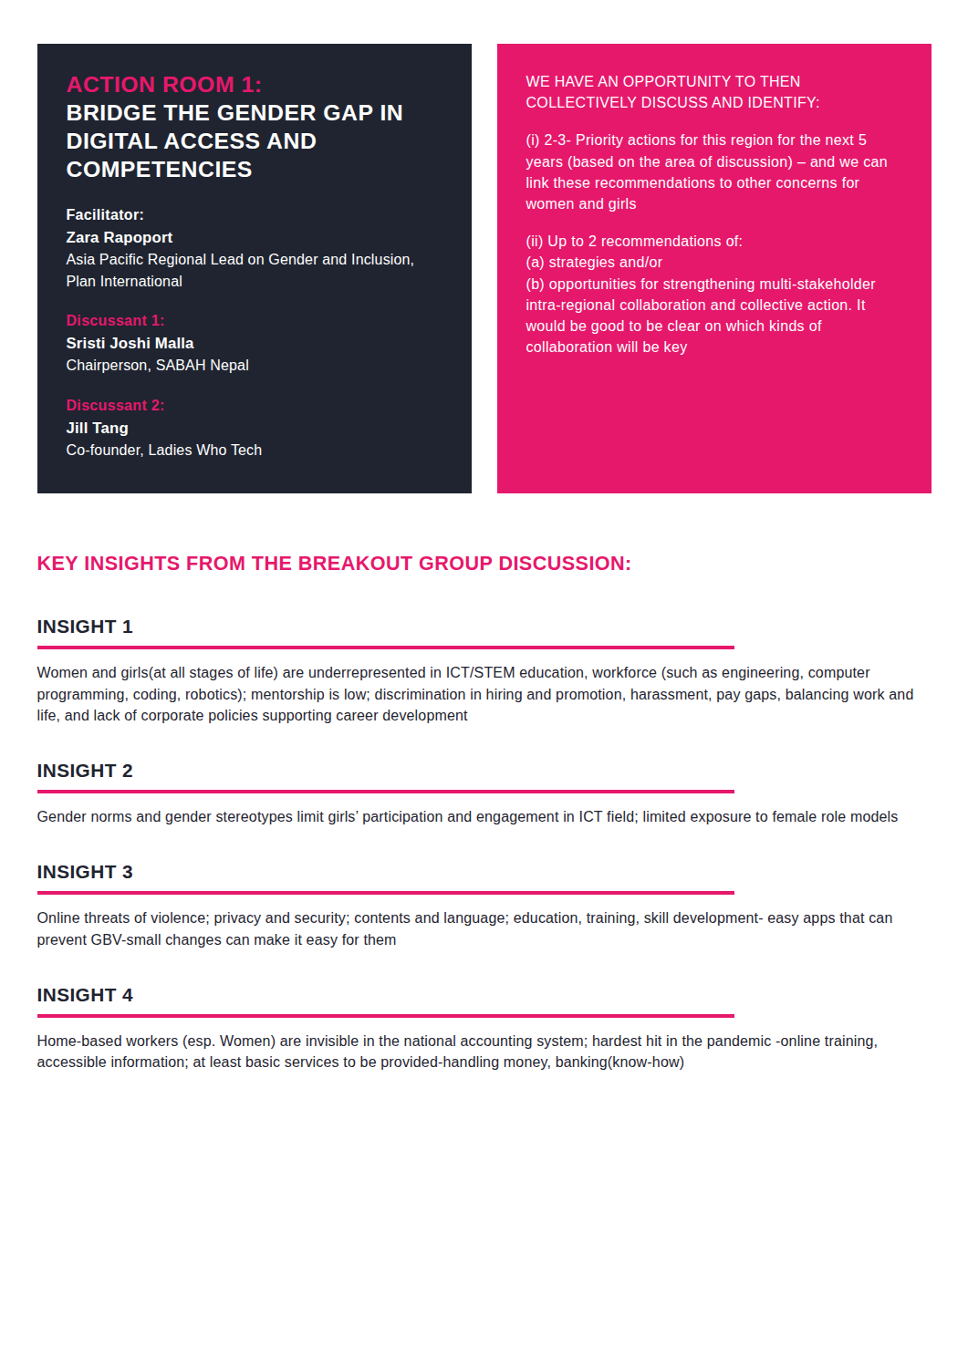Action Room 1: Bridge the Gender Gap in Digital Access and Competencies
Facilitator:
Zara Rapoport
Asia Pacific Regional Lead on Gender and Inclusion, Plan International
Discussant 1:
Sristi Joshi Malla
Chairperson, SABAH Nepal
Discussant 2:
Jill Tang
Co-founder, Ladies Who Tech
We have an opportunity to then collectively discuss and identify:
(i) 2-3- Priority actions for this region for the next 5 years (based on the area of discussion) – and we can link these recommendations to other concerns for women and girls
(ii) Up to 2 recommendations of:
(a) strategies and/or
(b) opportunities for strengthening multi-stakeholder intra-regional collaboration and collective action. It would be good to be clear on which kinds of collaboration will be key
Key insights from the breakout group discussion:
Insight 1
Women and girls(at all stages of life) are underrepresented in ICT/STEM education, workforce (such as engineering, computer programming, coding, robotics); mentorship is low; discrimination in hiring and promotion, harassment, pay gaps, balancing work and life, and lack of corporate policies supporting career development
Insight 2
Gender norms and gender stereotypes limit girls’ participation and engagement in ICT field; limited exposure to female role models
Insight 3
Online threats of violence; privacy and security; contents and language; education, training, skill development- easy apps that can prevent GBV-small changes can make it easy for them
Insight 4
Home-based workers (esp. Women) are invisible in the national accounting system; hardest hit in the pandemic -online training, accessible information; at least basic services to be provided-handling money, banking(know-how)